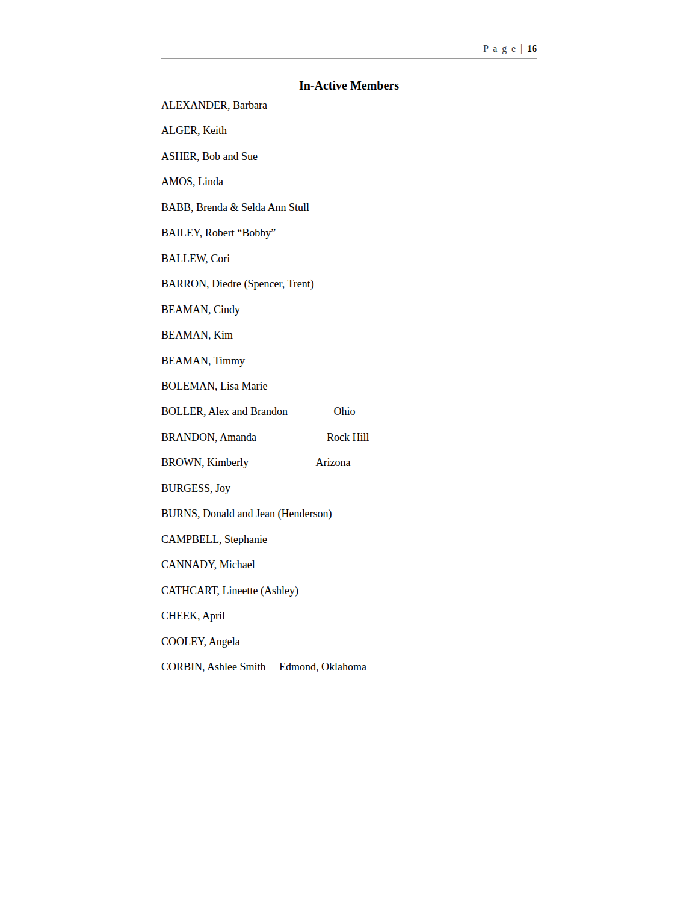P a g e | 16
In-Active Members
ALEXANDER, Barbara
ALGER, Keith
ASHER, Bob and Sue
AMOS, Linda
BABB, Brenda & Selda Ann Stull
BAILEY, Robert “Bobby”
BALLEW, Cori
BARRON, Diedre (Spencer, Trent)
BEAMAN, Cindy
BEAMAN, Kim
BEAMAN, Timmy
BOLEMAN, Lisa Marie
BOLLER, Alex and Brandon Ohio
BRANDON, Amanda Rock Hill
BROWN, Kimberly Arizona
BURGESS, Joy
BURNS, Donald and Jean (Henderson)
CAMPBELL, Stephanie
CANNADY, Michael
CATHCART, Lineette (Ashley)
CHEEK, April
COOLEY, Angela
CORBIN, Ashlee Smith Edmond, Oklahoma